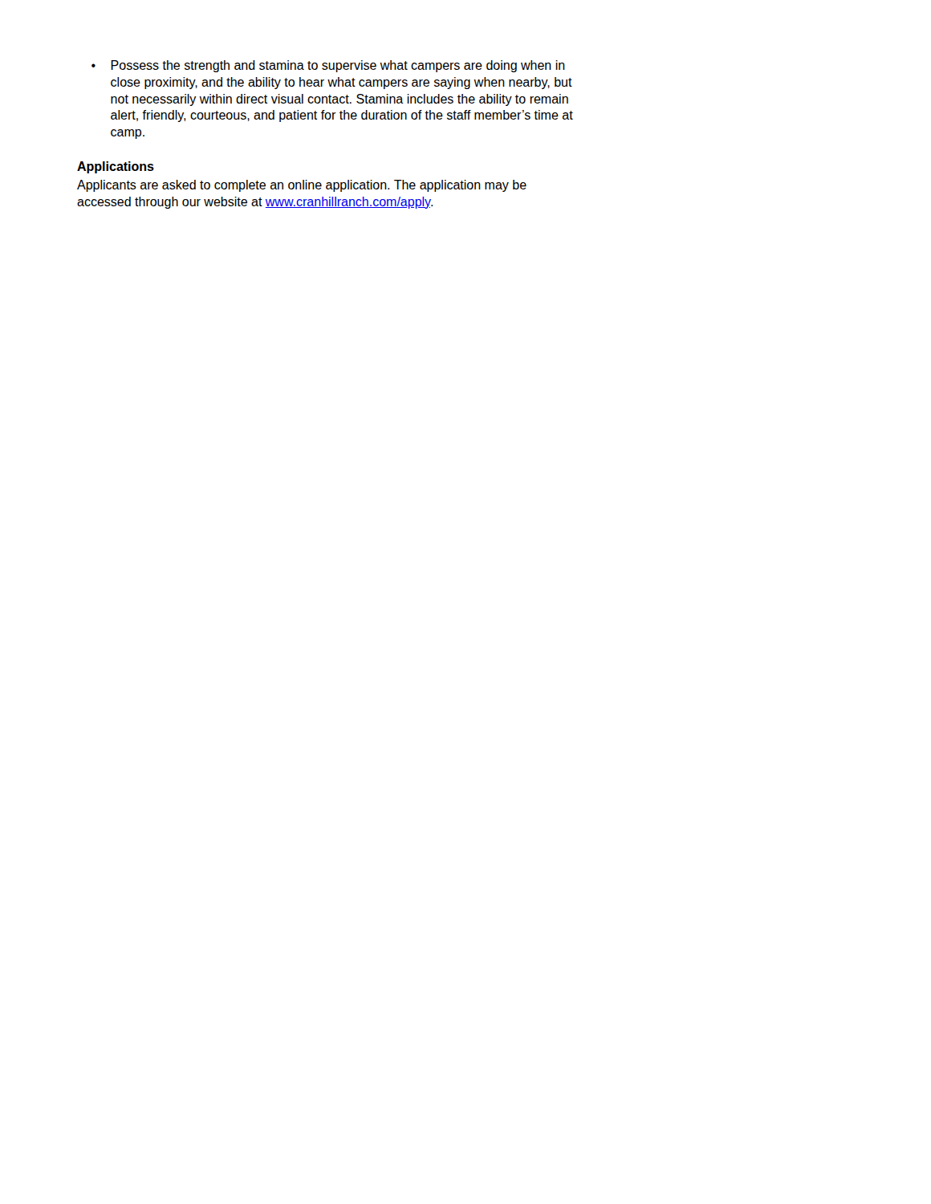Possess the strength and stamina to supervise what campers are doing when in close proximity, and the ability to hear what campers are saying when nearby, but not necessarily within direct visual contact. Stamina includes the ability to remain alert, friendly, courteous, and patient for the duration of the staff member’s time at camp.
Applications
Applicants are asked to complete an online application. The application may be accessed through our website at www.cranhillranch.com/apply.